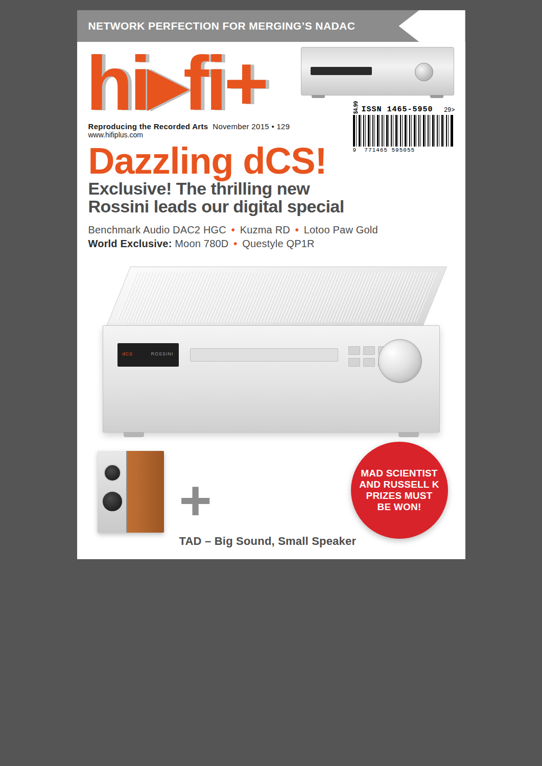Network perfection for Merging’s NADAC
hi▸fi+
$4.99 ISSN 1465-5950
29>
9 771465 595055
Reproducing the Recorded Arts November 2015 • 129
www.hifiplus.com
Dazzling dCS!
Exclusive! The thrilling new
Rossini leads our digital special
Benchmark Audio DAC2 HGC • Kuzma RD • Lotoo Paw Gold
World Exclusive: Moon 780D • Questyle QP1R
dCS ROSSINI
+
TAD – Big Sound, Small Speaker
Mad Scientist and Russell K prizes must be won!
Cover of hi-fi+ magazine, issue 129, November 2015. Main feature: Dazzling dCS — exclusive review of the new Rossini, leading the digital special. Also featured: Benchmark Audio DAC2 HGC, Kuzma RD, Lotoo Paw Gold, world exclusives on the Moon 780D and Questyle QP1R, plus TAD big sound small speaker, and Mad Scientist and Russell K prize competitions.